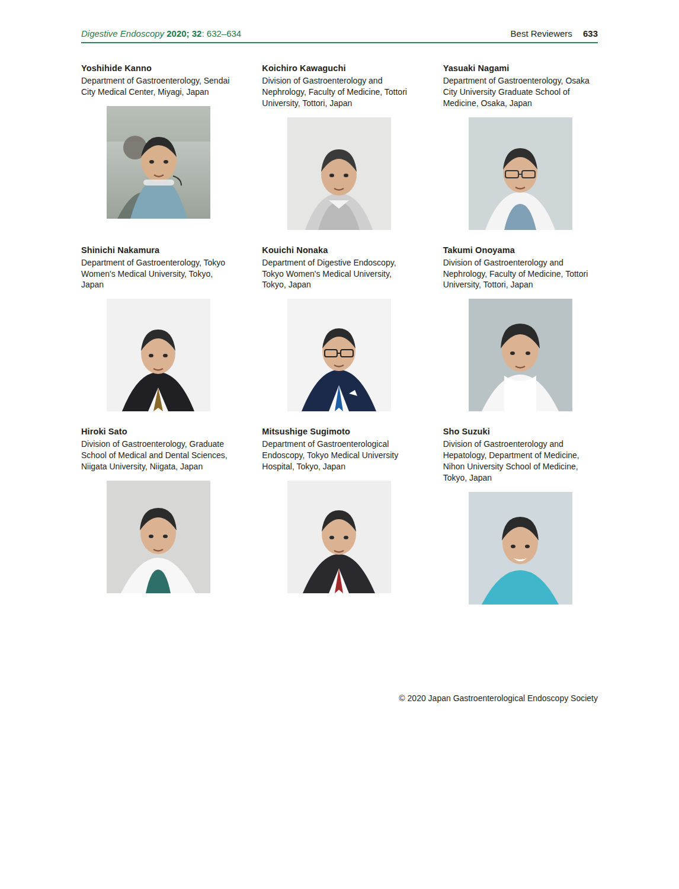Digestive Endoscopy 2020; 32: 632–634
Best Reviewers 633
Yoshihide Kanno
Department of Gastroenterology, Sendai City Medical Center, Miyagi, Japan
Koichiro Kawaguchi
Division of Gastroenterology and Nephrology, Faculty of Medicine, Tottori University, Tottori, Japan
Yasuaki Nagami
Department of Gastroenterology, Osaka City University Graduate School of Medicine, Osaka, Japan
Shinichi Nakamura
Department of Gastroenterology, Tokyo Women's Medical University, Tokyo, Japan
Kouichi Nonaka
Department of Digestive Endoscopy, Tokyo Women's Medical University, Tokyo, Japan
Takumi Onoyama
Division of Gastroenterology and Nephrology, Faculty of Medicine, Tottori University, Tottori, Japan
Hiroki Sato
Division of Gastroenterology, Graduate School of Medical and Dental Sciences, Niigata University, Niigata, Japan
Mitsushige Sugimoto
Department of Gastroenterological Endoscopy, Tokyo Medical University Hospital, Tokyo, Japan
Sho Suzuki
Division of Gastroenterology and Hepatology, Department of Medicine, Nihon University School of Medicine, Tokyo, Japan
© 2020 Japan Gastroenterological Endoscopy Society